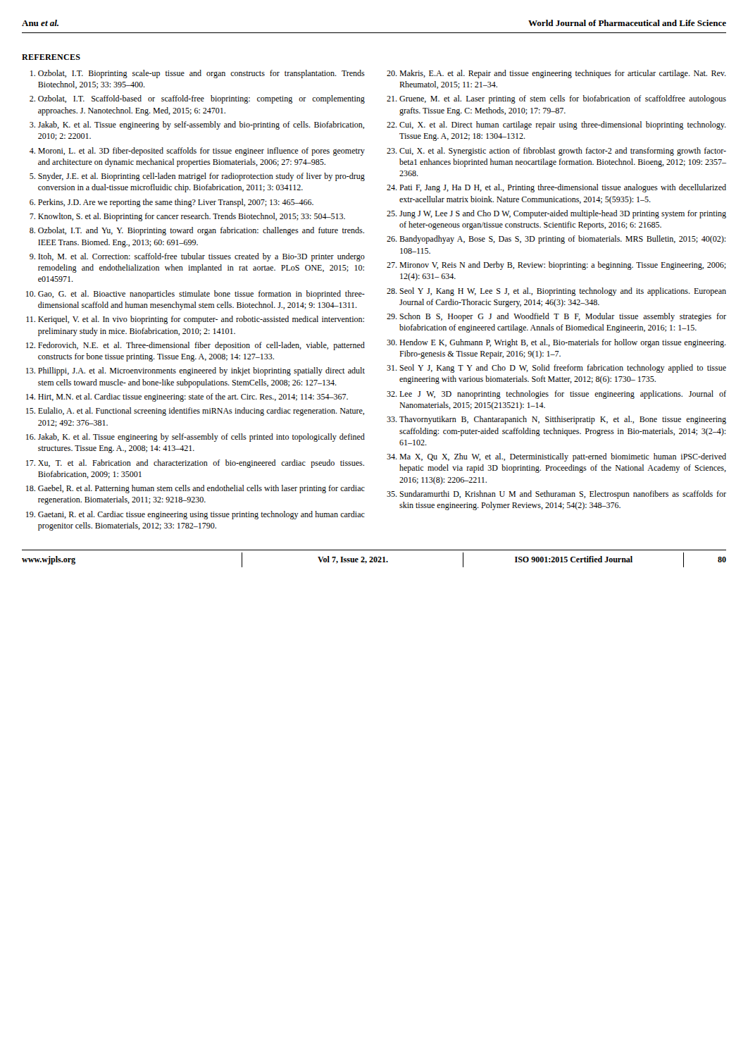Anu et al.
World Journal of Pharmaceutical and Life Science
REFERENCES
Ozbolat, I.T. Bioprinting scale-up tissue and organ constructs for transplantation. Trends Biotechnol, 2015; 33: 395–400.
Ozbolat, I.T. Scaffold-based or scaffold-free bioprinting: competing or complementing approaches. J. Nanotechnol. Eng. Med, 2015; 6: 24701.
Jakab, K. et al. Tissue engineering by self-assembly and bio-printing of cells. Biofabrication, 2010; 2: 22001.
Moroni, L. et al. 3D fiber-deposited scaffolds for tissue engineer influence of pores geometry and architecture on dynamic mechanical properties Biomaterials, 2006; 27: 974–985.
Snyder, J.E. et al. Bioprinting cell-laden matrigel for radioprotection study of liver by pro-drug conversion in a dual-tissue microfluidic chip. Biofabrication, 2011; 3: 034112.
Perkins, J.D. Are we reporting the same thing? Liver Transpl, 2007; 13: 465–466.
Knowlton, S. et al. Bioprinting for cancer research. Trends Biotechnol, 2015; 33: 504–513.
Ozbolat, I.T. and Yu, Y. Bioprinting toward organ fabrication: challenges and future trends. IEEE Trans. Biomed. Eng., 2013; 60: 691–699.
Itoh, M. et al. Correction: scaffold-free tubular tissues created by a Bio-3D printer undergo remodeling and endothelialization when implanted in rat aortae. PLoS ONE, 2015; 10: e0145971.
Gao, G. et al. Bioactive nanoparticles stimulate bone tissue formation in bioprinted three-dimensional scaffold and human mesenchymal stem cells. Biotechnol. J., 2014; 9: 1304–1311.
Keriquel, V. et al. In vivo bioprinting for computer- and robotic-assisted medical intervention: preliminary study in mice. Biofabrication, 2010; 2: 14101.
Fedorovich, N.E. et al. Three-dimensional fiber deposition of cell-laden, viable, patterned constructs for bone tissue printing. Tissue Eng. A, 2008; 14: 127–133.
Phillippi, J.A. et al. Microenvironments engineered by inkjet bioprinting spatially direct adult stem cells toward muscle- and bone-like subpopulations. StemCells, 2008; 26: 127–134.
Hirt, M.N. et al. Cardiac tissue engineering: state of the art. Circ. Res., 2014; 114: 354–367.
Eulalio, A. et al. Functional screening identifies miRNAs inducing cardiac regeneration. Nature, 2012; 492: 376–381.
Jakab, K. et al. Tissue engineering by self-assembly of cells printed into topologically defined structures. Tissue Eng. A., 2008; 14: 413–421.
Xu, T. et al. Fabrication and characterization of bio-engineered cardiac pseudo tissues. Biofabrication, 2009; 1: 35001
Gaebel, R. et al. Patterning human stem cells and endothelial cells with laser printing for cardiac regeneration. Biomaterials, 2011; 32: 9218–9230.
Gaetani, R. et al. Cardiac tissue engineering using tissue printing technology and human cardiac progenitor cells. Biomaterials, 2012; 33: 1782–1790.
Makris, E.A. et al. Repair and tissue engineering techniques for articular cartilage. Nat. Rev. Rheumatol, 2015; 11: 21–34.
Gruene, M. et al. Laser printing of stem cells for biofabrication of scaffoldfree autologous grafts. Tissue Eng. C: Methods, 2010; 17: 79–87.
Cui, X. et al. Direct human cartilage repair using three-dimensional bioprinting technology. Tissue Eng. A, 2012; 18: 1304–1312.
Cui, X. et al. Synergistic action of fibroblast growth factor-2 and transforming growth factor-beta1 enhances bioprinted human neocartilage formation. Biotechnol. Bioeng, 2012; 109: 2357–2368.
Pati F, Jang J, Ha D H, et al., Printing three-dimensional tissue analogues with decellularized extr-acellular matrix bioink. Nature Communications, 2014; 5(5935): 1–5.
Jung J W, Lee J S and Cho D W, Computer-aided multiple-head 3D printing system for printing of heter-ogeneous organ/tissue constructs. Scientific Reports, 2016; 6: 21685.
Bandyopadhyay A, Bose S, Das S, 3D printing of biomaterials. MRS Bulletin, 2015; 40(02): 108–115.
Mironov V, Reis N and Derby B, Review: bioprinting: a beginning. Tissue Engineering, 2006; 12(4): 631– 634.
Seol Y J, Kang H W, Lee S J, et al., Bioprinting technology and its applications. European Journal of Cardio-Thoracic Surgery, 2014; 46(3): 342–348.
Schon B S, Hooper G J and Woodfield T B F, Modular tissue assembly strategies for biofabrication of engineered cartilage. Annals of Biomedical Engineerin, 2016; 1: 1–15.
Hendow E K, Guhmann P, Wright B, et al., Bio-materials for hollow organ tissue engineering. Fibro-genesis & Tissue Repair, 2016; 9(1): 1–7.
Seol Y J, Kang T Y and Cho D W, Solid freeform fabrication technology applied to tissue engineering with various biomaterials. Soft Matter, 2012; 8(6): 1730– 1735.
Lee J W, 3D nanoprinting technologies for tissue engineering applications. Journal of Nanomaterials, 2015; 2015(213521): 1–14.
Thavornyutikarn B, Chantarapanich N, Sitthiseripratip K, et al., Bone tissue engineering scaffolding: com-puter-aided scaffolding techniques. Progress in Bio-materials, 2014; 3(2–4): 61–102.
Ma X, Qu X, Zhu W, et al., Deterministically patt-erned biomimetic human iPSC-derived hepatic model via rapid 3D bioprinting. Proceedings of the National Academy of Sciences, 2016; 113(8): 2206–2211.
Sundaramurthi D, Krishnan U M and Sethuraman S, Electrospun nanofibers as scaffolds for skin tissue engineering. Polymer Reviews, 2014; 54(2): 348–376.
www.wjpls.org
Vol 7, Issue 2, 2021.
ISO 9001:2015 Certified Journal
80